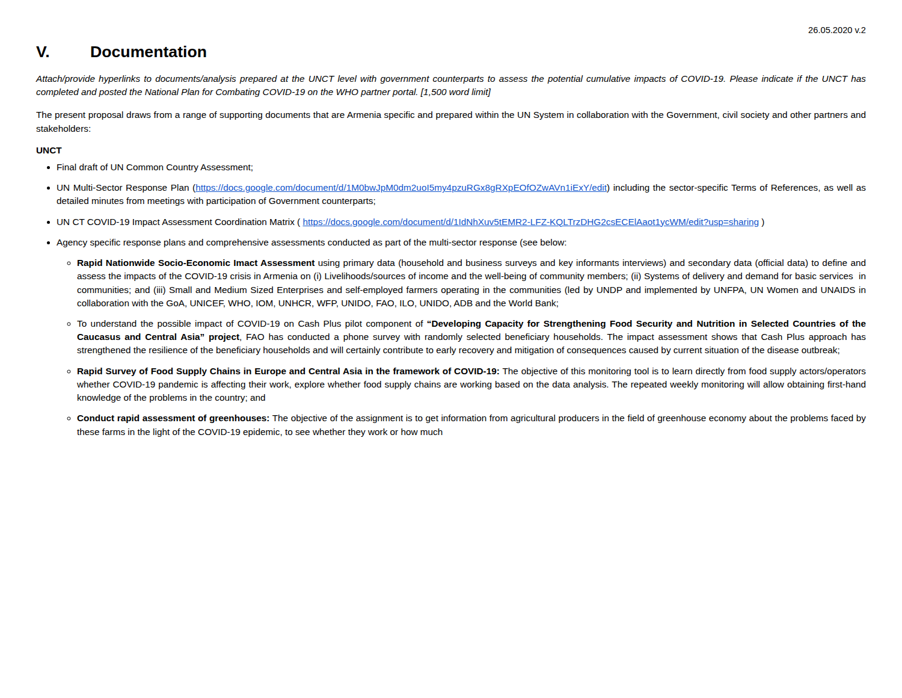26.05.2020 v.2
V. Documentation
Attach/provide hyperlinks to documents/analysis prepared at the UNCT level with government counterparts to assess the potential cumulative impacts of COVID-19. Please indicate if the UNCT has completed and posted the National Plan for Combating COVID-19 on the WHO partner portal. [1,500 word limit]
The present proposal draws from a range of supporting documents that are Armenia specific and prepared within the UN System in collaboration with the Government, civil society and other partners and stakeholders:
UNCT
Final draft of UN Common Country Assessment;
UN Multi-Sector Response Plan (https://docs.google.com/document/d/1M0bwJpM0dm2uoI5my4pzuRGx8gRXpEOfOZwAVn1iExY/edit) including the sector-specific Terms of References, as well as detailed minutes from meetings with participation of Government counterparts;
UN CT COVID-19 Impact Assessment Coordination Matrix ( https://docs.google.com/document/d/1IdNhXuv5tEMR2-LFZ-KQLTrzDHG2csECElAaot1ycWM/edit?usp=sharing )
Agency specific response plans and comprehensive assessments conducted as part of the multi-sector response (see below:
Rapid Nationwide Socio-Economic Imact Assessment using primary data (household and business surveys and key informants interviews) and secondary data (official data) to define and assess the impacts of the COVID-19 crisis in Armenia on (i) Livelihoods/sources of income and the well-being of community members; (ii) Systems of delivery and demand for basic services in communities; and (iii) Small and Medium Sized Enterprises and self-employed farmers operating in the communities (led by UNDP and implemented by UNFPA, UN Women and UNAIDS in collaboration with the GoA, UNICEF, WHO, IOM, UNHCR, WFP, UNIDO, FAO, ILO, UNIDO, ADB and the World Bank;
To understand the possible impact of COVID-19 on Cash Plus pilot component of “Developing Capacity for Strengthening Food Security and Nutrition in Selected Countries of the Caucasus and Central Asia” project, FAO has conducted a phone survey with randomly selected beneficiary households. The impact assessment shows that Cash Plus approach has strengthened the resilience of the beneficiary households and will certainly contribute to early recovery and mitigation of consequences caused by current situation of the disease outbreak;
Rapid Survey of Food Supply Chains in Europe and Central Asia in the framework of COVID-19: The objective of this monitoring tool is to learn directly from food supply actors/operators whether COVID-19 pandemic is affecting their work, explore whether food supply chains are working based on the data analysis. The repeated weekly monitoring will allow obtaining first-hand knowledge of the problems in the country; and
Conduct rapid assessment of greenhouses: The objective of the assignment is to get information from agricultural producers in the field of greenhouse economy about the problems faced by these farms in the light of the COVID-19 epidemic, to see whether they work or how much